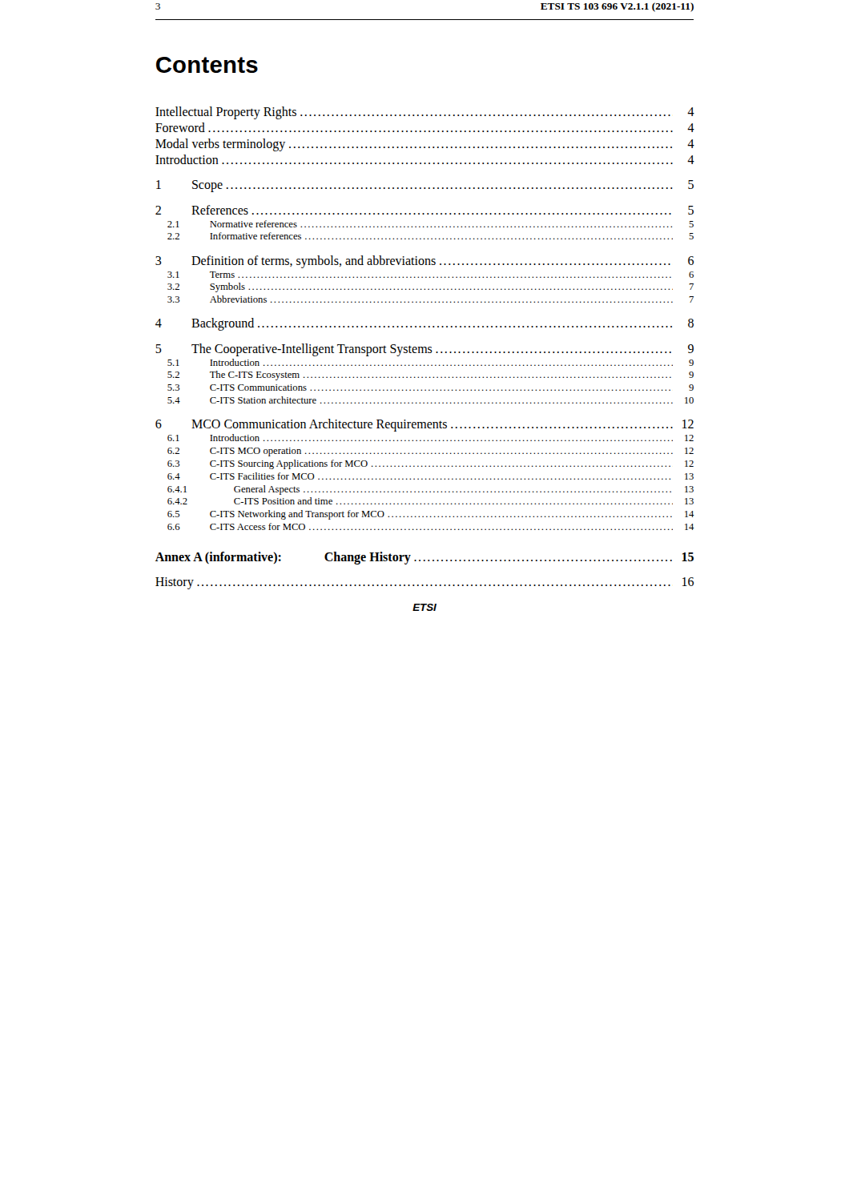3 ETSI TS 103 696 V2.1.1 (2021-11)
Contents
Intellectual Property Rights ................................................................................................................................ 4
Foreword ............................................................................................................................................. 4
Modal verbs terminology ....................................................................................................................... 4
Introduction ......................................................................................................................................... 4
1 Scope ................................................................................................................................................. 5
2 References ....................................................................................................................................... 5
2.1 Normative references ......................................................................................................................................... 5
2.2 Informative references ....................................................................................................................................... 5
3 Definition of terms, symbols, and abbreviations ..................................................................................... 6
3.1 Terms ............................................................................................................................................................. 6
3.2 Symbols ......................................................................................................................................................... 7
3.3 Abbreviations ................................................................................................................................................. 7
4 Background ..................................................................................................................................... 8
5 The Cooperative-Intelligent Transport Systems ..................................................................................... 9
5.1 Introduction ................................................................................................................................................... 9
5.2 The C-ITS Ecosystem ....................................................................................................................................... 9
5.3 C-ITS Communications ................................................................................................................................... 9
5.4 C-ITS Station architecture ............................................................................................................................. 10
6 MCO Communication Architecture Requirements ................................................................................. 12
6.1 Introduction ................................................................................................................................................. 12
6.2 C-ITS MCO operation ................................................................................................................................... 12
6.3 C-ITS Sourcing Applications for MCO ............................................................................................................. 12
6.4 C-ITS Facilities for MCO ........................................................................................................................... 13
6.4.1 General Aspects ....................................................................................................................................... 13
6.4.2 C-ITS Position and time ......................................................................................................................... 13
6.5 C-ITS Networking and Transport for MCO ..................................................................................................... 14
6.6 C-ITS Access for MCO ................................................................................................................................. 14
Annex A (informative): Change History ......................................................................................... 15
History ................................................................................................................................................. 16
ETSI